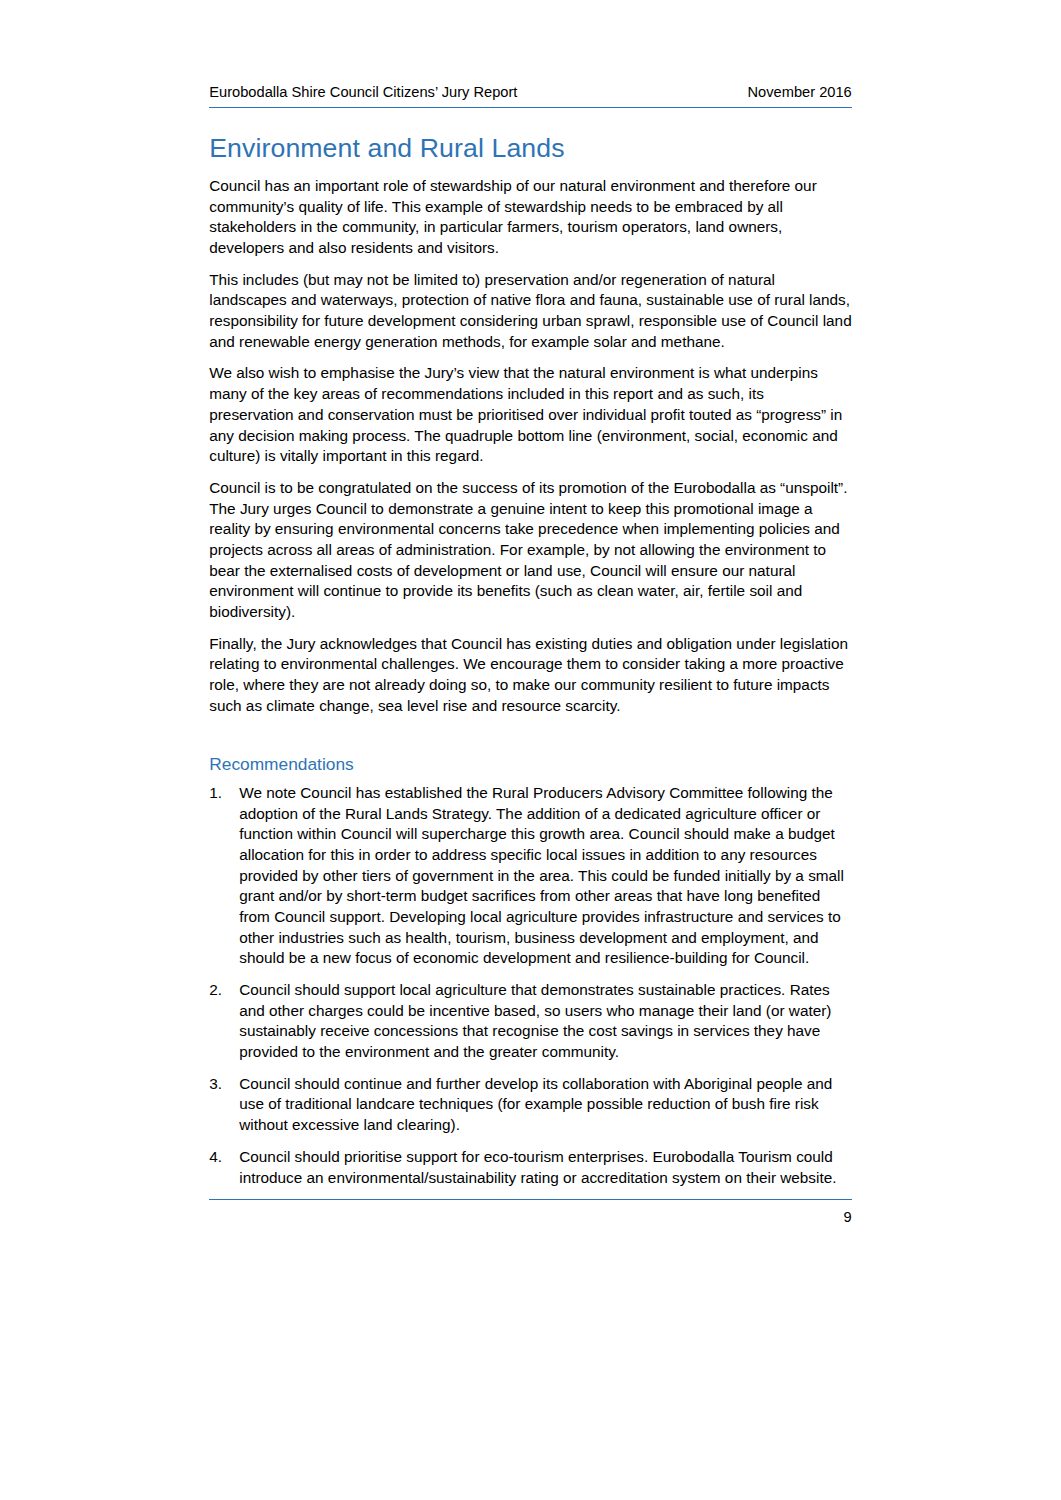Eurobodalla Shire Council Citizens’ Jury Report
November 2016
Environment and Rural Lands
Council has an important role of stewardship of our natural environment and therefore our community’s quality of life. This example of stewardship needs to be embraced by all stakeholders in the community, in particular farmers, tourism operators, land owners, developers and also residents and visitors.
This includes (but may not be limited to) preservation and/or regeneration of natural landscapes and waterways, protection of native flora and fauna, sustainable use of rural lands, responsibility for future development considering urban sprawl, responsible use of Council land and renewable energy generation methods, for example solar and methane.
We also wish to emphasise the Jury’s view that the natural environment is what underpins many of the key areas of recommendations included in this report and as such, its preservation and conservation must be prioritised over individual profit touted as “progress” in any decision making process. The quadruple bottom line (environment, social, economic and culture) is vitally important in this regard.
Council is to be congratulated on the success of its promotion of the Eurobodalla as “unspoilt”. The Jury urges Council to demonstrate a genuine intent to keep this promotional image a reality by ensuring environmental concerns take precedence when implementing policies and projects across all areas of administration. For example, by not allowing the environment to bear the externalised costs of development or land use, Council will ensure our natural environment will continue to provide its benefits (such as clean water, air, fertile soil and biodiversity).
Finally, the Jury acknowledges that Council has existing duties and obligation under legislation relating to environmental challenges. We encourage them to consider taking a more proactive role, where they are not already doing so, to make our community resilient to future impacts such as climate change, sea level rise and resource scarcity.
Recommendations
We note Council has established the Rural Producers Advisory Committee following the adoption of the Rural Lands Strategy. The addition of a dedicated agriculture officer or function within Council will supercharge this growth area. Council should make a budget allocation for this in order to address specific local issues in addition to any resources provided by other tiers of government in the area. This could be funded initially by a small grant and/or by short-term budget sacrifices from other areas that have long benefited from Council support. Developing local agriculture provides infrastructure and services to other industries such as health, tourism, business development and employment, and should be a new focus of economic development and resilience-building for Council.
Council should support local agriculture that demonstrates sustainable practices. Rates and other charges could be incentive based, so users who manage their land (or water) sustainably receive concessions that recognise the cost savings in services they have provided to the environment and the greater community.
Council should continue and further develop its collaboration with Aboriginal people and use of traditional landcare techniques (for example possible reduction of bush fire risk without excessive land clearing).
Council should prioritise support for eco-tourism enterprises. Eurobodalla Tourism could introduce an environmental/sustainability rating or accreditation system on their website.
9